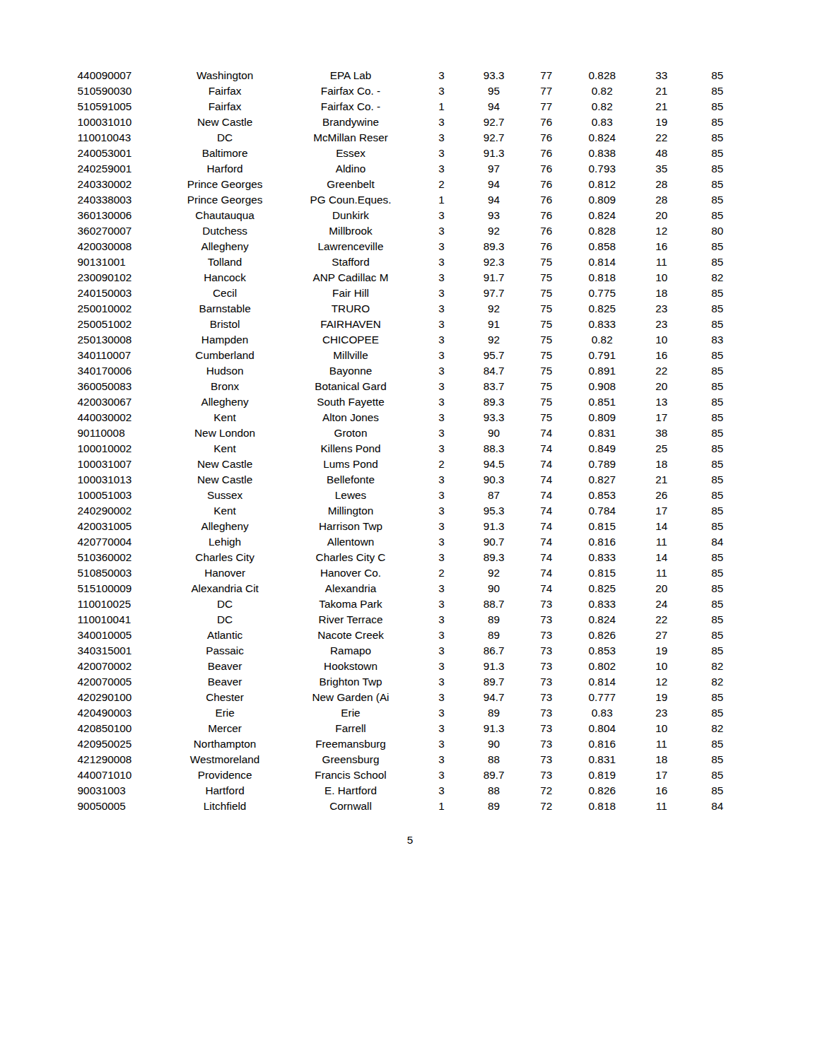| 440090007 | Washington | EPA Lab | 3 | 93.3 | 77 | 0.828 | 33 | 85 |
| 510590030 | Fairfax | Fairfax Co. - | 3 | 95 | 77 | 0.82 | 21 | 85 |
| 510591005 | Fairfax | Fairfax Co. - | 1 | 94 | 77 | 0.82 | 21 | 85 |
| 100031010 | New Castle | Brandywine | 3 | 92.7 | 76 | 0.83 | 19 | 85 |
| 110010043 | DC | McMillan Reser | 3 | 92.7 | 76 | 0.824 | 22 | 85 |
| 240053001 | Baltimore | Essex | 3 | 91.3 | 76 | 0.838 | 48 | 85 |
| 240259001 | Harford | Aldino | 3 | 97 | 76 | 0.793 | 35 | 85 |
| 240330002 | Prince Georges | Greenbelt | 2 | 94 | 76 | 0.812 | 28 | 85 |
| 240338003 | Prince Georges | PG Coun.Eques. | 1 | 94 | 76 | 0.809 | 28 | 85 |
| 360130006 | Chautauqua | Dunkirk | 3 | 93 | 76 | 0.824 | 20 | 85 |
| 360270007 | Dutchess | Millbrook | 3 | 92 | 76 | 0.828 | 12 | 80 |
| 420030008 | Allegheny | Lawrenceville | 3 | 89.3 | 76 | 0.858 | 16 | 85 |
| 90131001 | Tolland | Stafford | 3 | 92.3 | 75 | 0.814 | 11 | 85 |
| 230090102 | Hancock | ANP Cadillac M | 3 | 91.7 | 75 | 0.818 | 10 | 82 |
| 240150003 | Cecil | Fair Hill | 3 | 97.7 | 75 | 0.775 | 18 | 85 |
| 250010002 | Barnstable | TRURO | 3 | 92 | 75 | 0.825 | 23 | 85 |
| 250051002 | Bristol | FAIRHAVEN | 3 | 91 | 75 | 0.833 | 23 | 85 |
| 250130008 | Hampden | CHICOPEE | 3 | 92 | 75 | 0.82 | 10 | 83 |
| 340110007 | Cumberland | Millville | 3 | 95.7 | 75 | 0.791 | 16 | 85 |
| 340170006 | Hudson | Bayonne | 3 | 84.7 | 75 | 0.891 | 22 | 85 |
| 360050083 | Bronx | Botanical Gard | 3 | 83.7 | 75 | 0.908 | 20 | 85 |
| 420030067 | Allegheny | South Fayette | 3 | 89.3 | 75 | 0.851 | 13 | 85 |
| 440030002 | Kent | Alton Jones | 3 | 93.3 | 75 | 0.809 | 17 | 85 |
| 90110008 | New London | Groton | 3 | 90 | 74 | 0.831 | 38 | 85 |
| 100010002 | Kent | Killens Pond | 3 | 88.3 | 74 | 0.849 | 25 | 85 |
| 100031007 | New Castle | Lums Pond | 2 | 94.5 | 74 | 0.789 | 18 | 85 |
| 100031013 | New Castle | Bellefonte | 3 | 90.3 | 74 | 0.827 | 21 | 85 |
| 100051003 | Sussex | Lewes | 3 | 87 | 74 | 0.853 | 26 | 85 |
| 240290002 | Kent | Millington | 3 | 95.3 | 74 | 0.784 | 17 | 85 |
| 420031005 | Allegheny | Harrison Twp | 3 | 91.3 | 74 | 0.815 | 14 | 85 |
| 420770004 | Lehigh | Allentown | 3 | 90.7 | 74 | 0.816 | 11 | 84 |
| 510360002 | Charles City | Charles City C | 3 | 89.3 | 74 | 0.833 | 14 | 85 |
| 510850003 | Hanover | Hanover Co. | 2 | 92 | 74 | 0.815 | 11 | 85 |
| 515100009 | Alexandria Cit | Alexandria | 3 | 90 | 74 | 0.825 | 20 | 85 |
| 110010025 | DC | Takoma Park | 3 | 88.7 | 73 | 0.833 | 24 | 85 |
| 110010041 | DC | River Terrace | 3 | 89 | 73 | 0.824 | 22 | 85 |
| 340010005 | Atlantic | Nacote Creek | 3 | 89 | 73 | 0.826 | 27 | 85 |
| 340315001 | Passaic | Ramapo | 3 | 86.7 | 73 | 0.853 | 19 | 85 |
| 420070002 | Beaver | Hookstown | 3 | 91.3 | 73 | 0.802 | 10 | 82 |
| 420070005 | Beaver | Brighton Twp | 3 | 89.7 | 73 | 0.814 | 12 | 82 |
| 420290100 | Chester | New Garden (Ai | 3 | 94.7 | 73 | 0.777 | 19 | 85 |
| 420490003 | Erie | Erie | 3 | 89 | 73 | 0.83 | 23 | 85 |
| 420850100 | Mercer | Farrell | 3 | 91.3 | 73 | 0.804 | 10 | 82 |
| 420950025 | Northampton | Freemansburg | 3 | 90 | 73 | 0.816 | 11 | 85 |
| 421290008 | Westmoreland | Greensburg | 3 | 88 | 73 | 0.831 | 18 | 85 |
| 440071010 | Providence | Francis School | 3 | 89.7 | 73 | 0.819 | 17 | 85 |
| 90031003 | Hartford | E. Hartford | 3 | 88 | 72 | 0.826 | 16 | 85 |
| 90050005 | Litchfield | Cornwall | 1 | 89 | 72 | 0.818 | 11 | 84 |
5